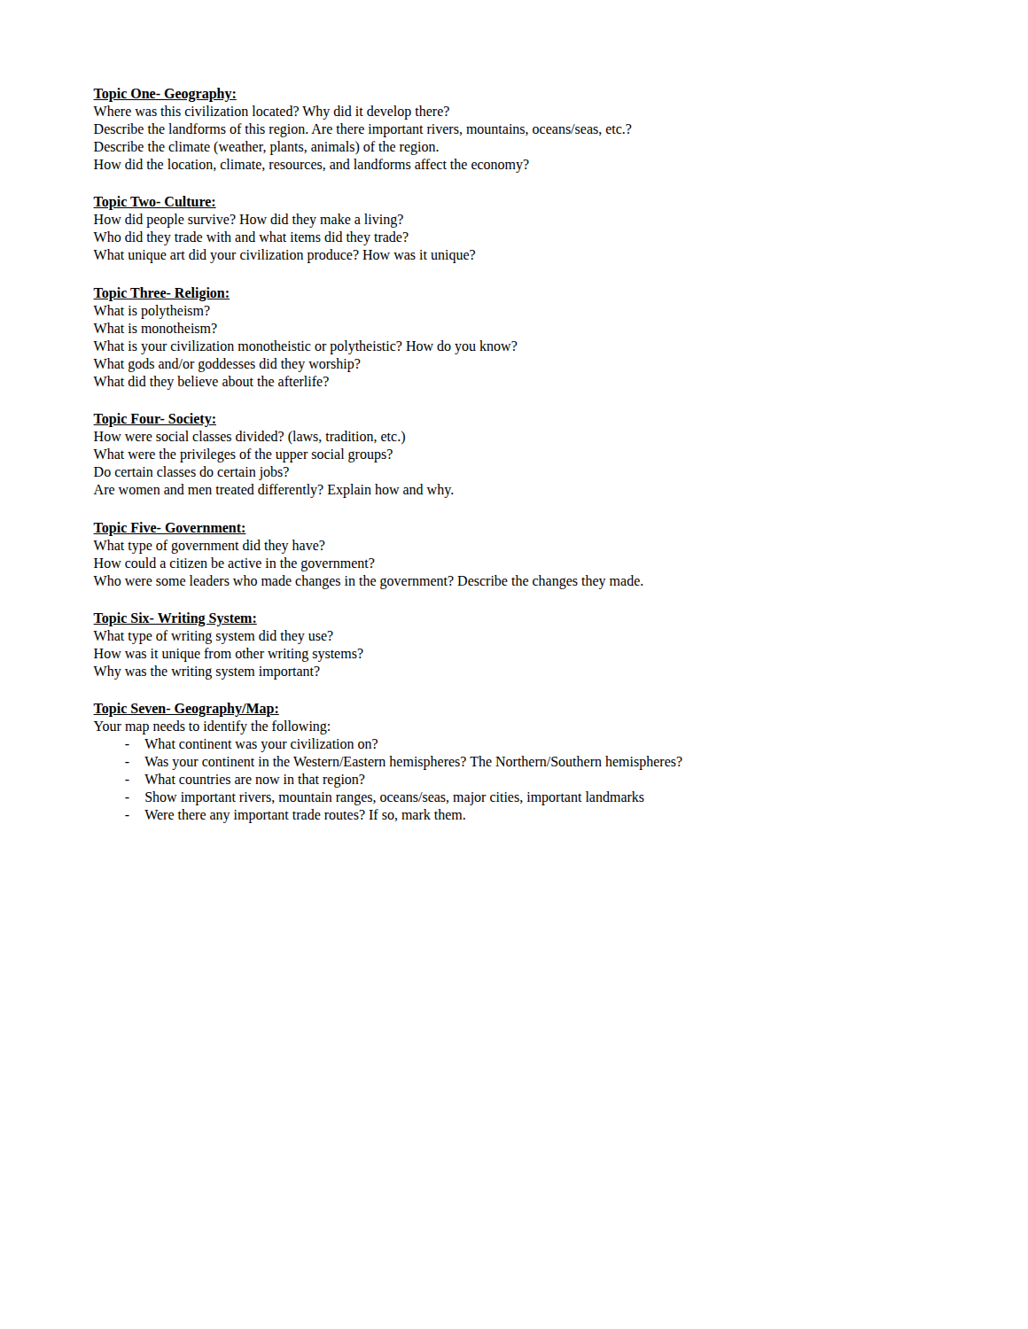Topic One- Geography:
Where was this civilization located? Why did it develop there?
Describe the landforms of this region. Are there important rivers, mountains, oceans/seas, etc.?
Describe the climate (weather, plants, animals) of the region.
How did the location, climate, resources, and landforms affect the economy?
Topic Two- Culture:
How did people survive? How did they make a living?
Who did they trade with and what items did they trade?
What unique art did your civilization produce? How was it unique?
Topic Three- Religion:
What is polytheism?
What is monotheism?
What is your civilization monotheistic or polytheistic? How do you know?
What gods and/or goddesses did they worship?
What did they believe about the afterlife?
Topic Four- Society:
How were social classes divided? (laws, tradition, etc.)
What were the privileges of the upper social groups?
Do certain classes do certain jobs?
Are women and men treated differently? Explain how and why.
Topic Five- Government:
What type of government did they have?
How could a citizen be active in the government?
Who were some leaders who made changes in the government? Describe the changes they made.
Topic Six- Writing System:
What type of writing system did they use?
How was it unique from other writing systems?
Why was the writing system important?
Topic Seven- Geography/Map:
Your map needs to identify the following:
What continent was your civilization on?
Was your continent in the Western/Eastern hemispheres? The Northern/Southern hemispheres?
What countries are now in that region?
Show important rivers, mountain ranges, oceans/seas, major cities, important landmarks
Were there any important trade routes? If so, mark them.